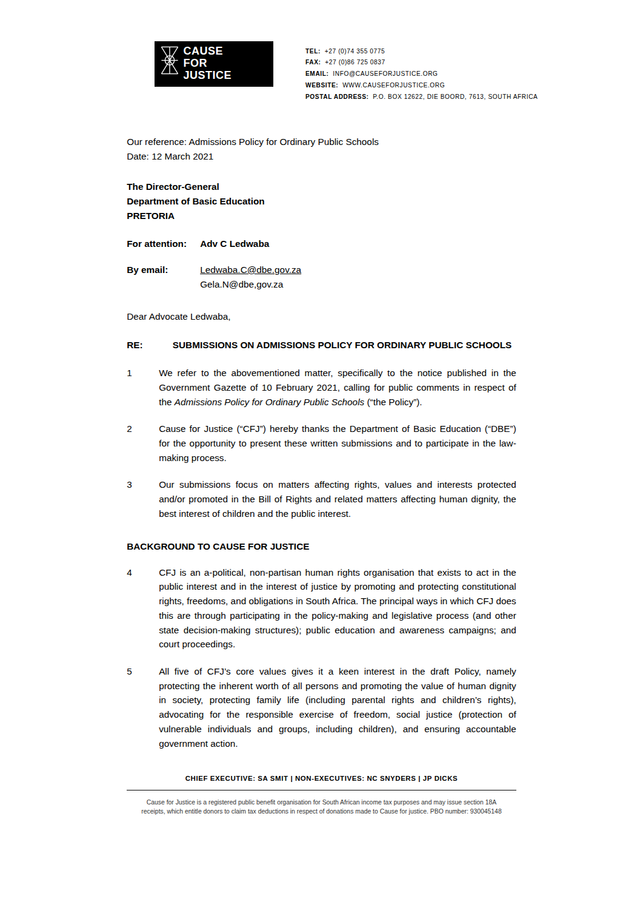Cause
for
Justice
TEL: +27 (0)74 355 0775
FAX: +27 (0)86 725 0837
EMAIL: INFO@CAUSEFORJUSTICE.ORG
WEBSITE: WWW.CAUSEFORJUSTICE.ORG
POSTAL ADDRESS: P.O. BOX 12622, DIE BOORD, 7613, SOUTH AFRICA
Our reference: Admissions Policy for Ordinary Public Schools
Date: 12 March 2021
The Director-General
Department of Basic Education
PRETORIA
For attention:
Adv C Ledwaba
By email:
Ledwaba.C@dbe.gov.za
Gela.N@dbe,gov.za
Dear Advocate Ledwaba,
RE:
SUBMISSIONS ON ADMISSIONS POLICY FOR ORDINARY PUBLIC SCHOOLS
1 We refer to the abovementioned matter, specifically to the notice published in the Government Gazette of 10 February 2021, calling for public comments in respect of the Admissions Policy for Ordinary Public Schools (“the Policy”).
2 Cause for Justice (“CFJ”) hereby thanks the Department of Basic Education (“DBE”) for the opportunity to present these written submissions and to participate in the law-making process.
3 Our submissions focus on matters affecting rights, values and interests protected and/or promoted in the Bill of Rights and related matters affecting human dignity, the best interest of children and the public interest.
Background to Cause for Justice
4 CFJ is an a-political, non-partisan human rights organisation that exists to act in the public interest and in the interest of justice by promoting and protecting constitutional rights, freedoms, and obligations in South Africa. The principal ways in which CFJ does this are through participating in the policy-making and legislative process (and other state decision-making structures); public education and awareness campaigns; and court proceedings.
5 All five of CFJ’s core values gives it a keen interest in the draft Policy, namely protecting the inherent worth of all persons and promoting the value of human dignity in society, protecting family life (including parental rights and children’s rights), advocating for the responsible exercise of freedom, social justice (protection of vulnerable individuals and groups, including children), and ensuring accountable government action.
CHIEF EXECUTIVE: SA SMIT | NON-EXECUTIVES: NC SNYDERS | JP DICKS
Cause for Justice is a registered public benefit organisation for South African income tax purposes and may issue section 18A
receipts, which entitle donors to claim tax deductions in respect of donations made to Cause for justice. PBO number: 930045148